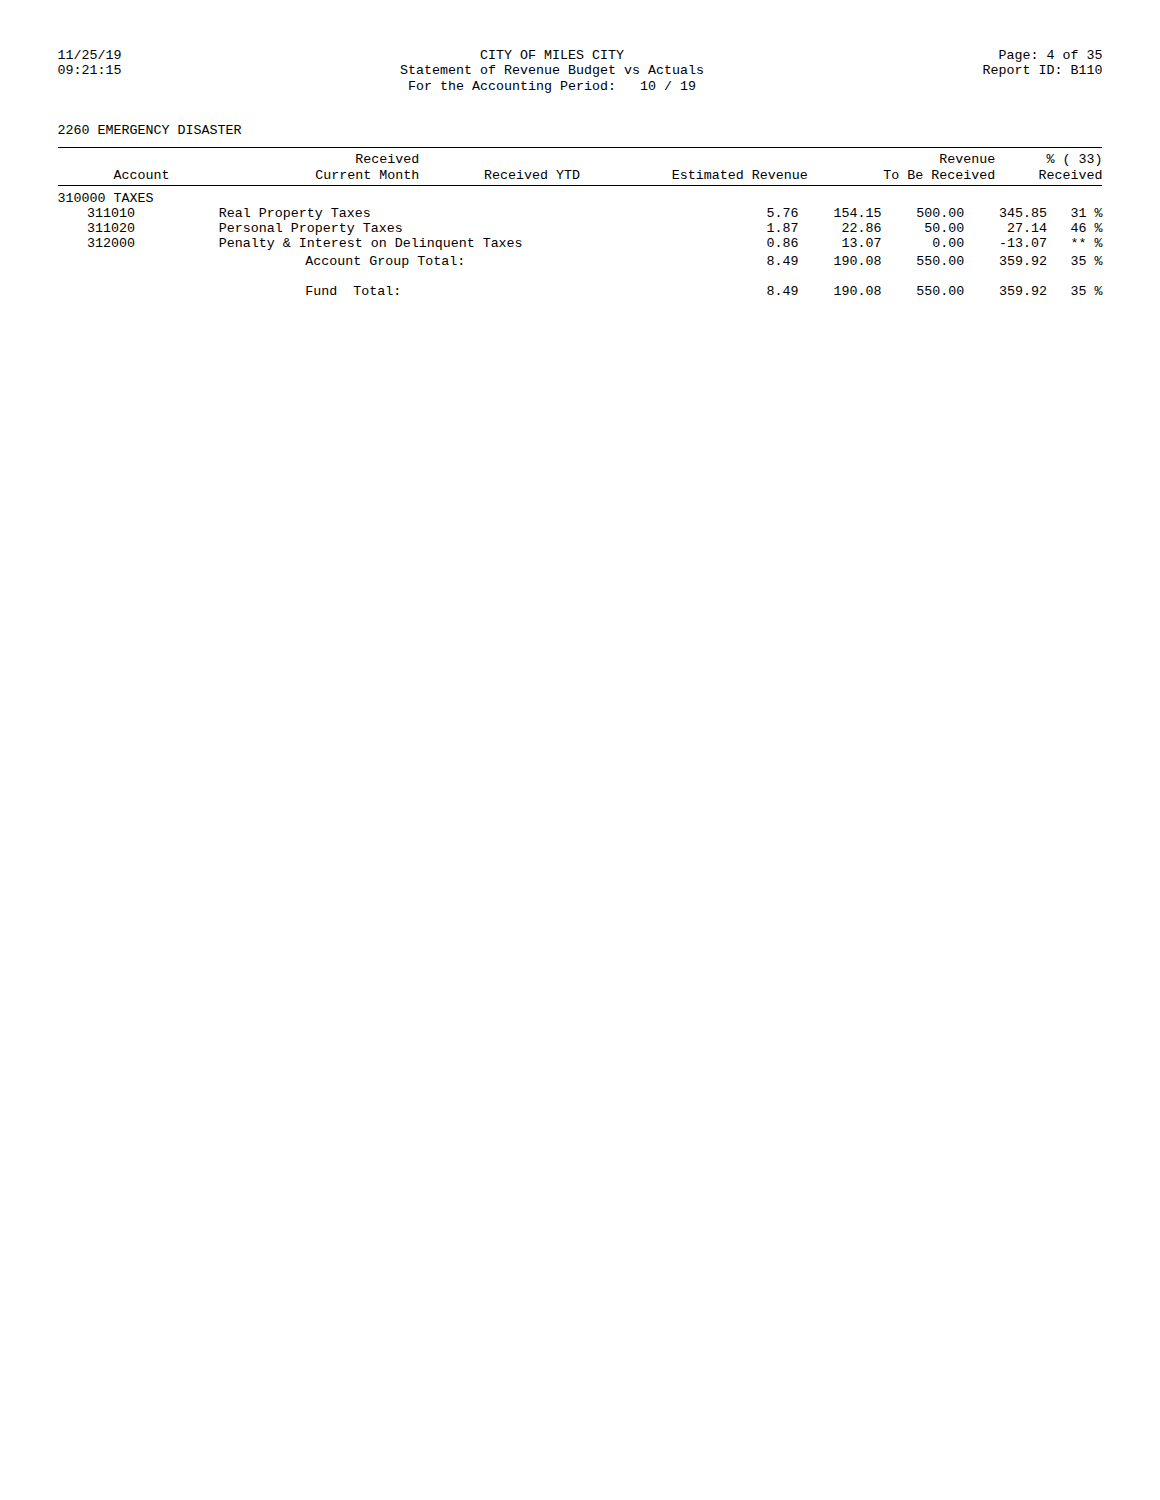11/25/19
09:21:15
CITY OF MILES CITY
Statement of Revenue Budget vs Actuals
For the Accounting Period: 10 / 19
Page: 4 of 35
Report ID: B110
2260 EMERGENCY DISASTER
| | Received | | | Revenue | % ( 33) |
| Account | Current Month | Received YTD | Estimated Revenue | To Be Received | Received |
| 310000 TAXES |
| 311010 | Real Property Taxes | 5.76 | 154.15 | 500.00 | 345.85 | 31 % |
| 311020 | Personal Property Taxes | 1.87 | 22.86 | 50.00 | 27.14 | 46 % |
| 312000 | Penalty & Interest on Delinquent Taxes | 0.86 | 13.07 | 0.00 | -13.07 | ** % |
| | Account Group Total: | 8.49 | 190.08 | 550.00 | 359.92 | 35 % |
| | Fund Total: | 8.49 | 190.08 | 550.00 | 359.92 | 35 % |